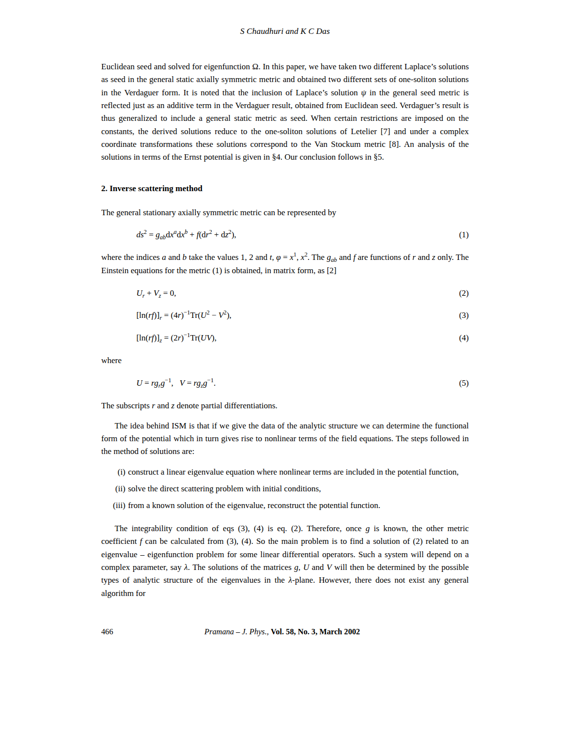S Chaudhuri and K C Das
Euclidean seed and solved for eigenfunction Ω. In this paper, we have taken two different Laplace’s solutions as seed in the general static axially symmetric metric and obtained two different sets of one-soliton solutions in the Verdaguer form. It is noted that the inclusion of Laplace’s solution ψ in the general seed metric is reflected just as an additive term in the Verdaguer result, obtained from Euclidean seed. Verdaguer’s result is thus generalized to include a general static metric as seed. When certain restrictions are imposed on the constants, the derived solutions reduce to the one-soliton solutions of Letelier [7] and under a complex coordinate transformations these solutions correspond to the Van Stockum metric [8]. An analysis of the solutions in terms of the Ernst potential is given in §4. Our conclusion follows in §5.
2. Inverse scattering method
The general stationary axially symmetric metric can be represented by
ds2 = gab dxa dxb + f(dr2 + dz2),
(1)
where the indices a and b take the values 1, 2 and t, φ = x1, x2. The gab and f are functions of r and z only. The Einstein equations for the metric (1) is obtained, in matrix form, as [2]
Ur + Vz = 0,
(2)
[ln(rf)]r = (4r)−1Tr(U2 − V2),
(3)
[ln(rf)]z = (2r)−1Tr(UV),
(4)
where
U = rgrg−1, V = rgzg−1.
(5)
The subscripts r and z denote partial differentiations.
The idea behind ISM is that if we give the data of the analytic structure we can determine the functional form of the potential which in turn gives rise to nonlinear terms of the field equations. The steps followed in the method of solutions are:
(i) construct a linear eigenvalue equation where nonlinear terms are included in the potential function,
(ii) solve the direct scattering problem with initial conditions,
(iii) from a known solution of the eigenvalue, reconstruct the potential function.
The integrability condition of eqs (3), (4) is eq. (2). Therefore, once g is known, the other metric coefficient f can be calculated from (3), (4). So the main problem is to find a solution of (2) related to an eigenvalue – eigenfunction problem for some linear differential operators. Such a system will depend on a complex parameter, say λ. The solutions of the matrices g, U and V will then be determined by the possible types of analytic structure of the eigenvalues in the λ-plane. However, there does not exist any general algorithm for
466
Pramana – J. Phys., Vol. 58, No. 3, March 2002